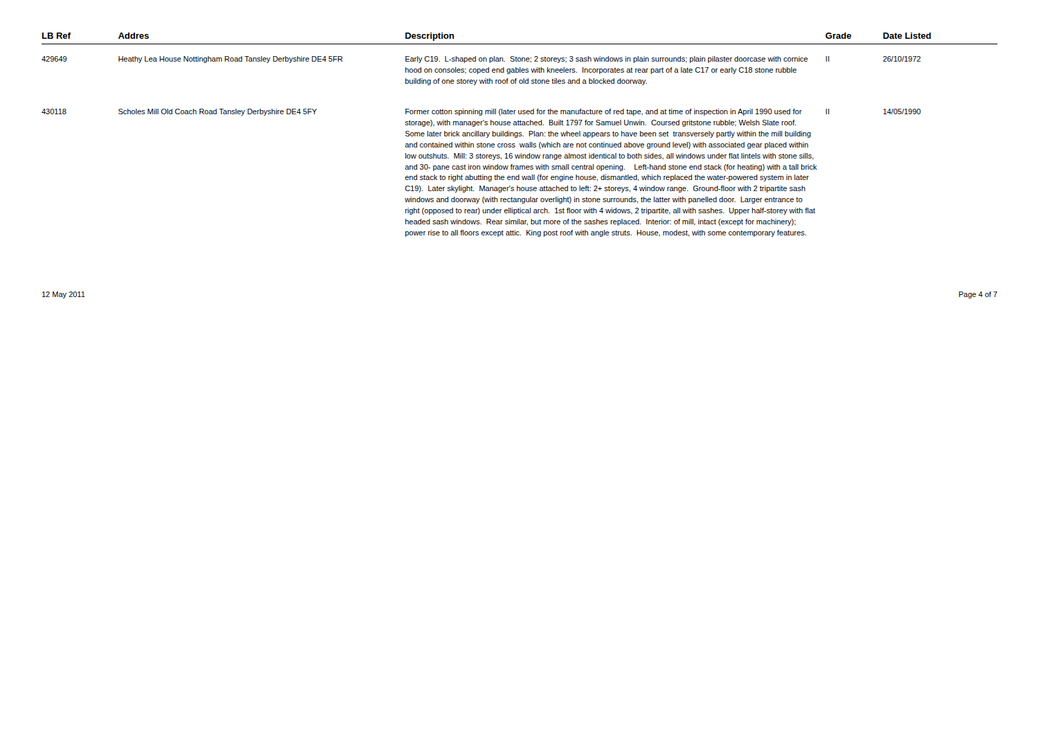| LB Ref | Addres | Description | Grade | Date Listed |
| --- | --- | --- | --- | --- |
| 429649 | Heathy Lea House Nottingham Road Tansley Derbyshire DE4 5FR | Early C19. L-shaped on plan. Stone; 2 storeys; 3 sash windows in plain surrounds; plain pilaster doorcase with cornice hood on consoles; coped end gables with kneelers. Incorporates at rear part of a late C17 or early C18 stone rubble building of one storey with roof of old stone tiles and a blocked doorway. | II | 26/10/1972 |
| 430118 | Scholes Mill Old Coach Road Tansley Derbyshire DE4 5FY | Former cotton spinning mill (later used for the manufacture of red tape, and at time of inspection in April 1990 used for storage), with manager's house attached. Built 1797 for Samuel Unwin. Coursed gritstone rubble; Welsh Slate roof. Some later brick ancillary buildings. Plan: the wheel appears to have been set transversely partly within the mill building and contained within stone cross walls (which are not continued above ground level) with associated gear placed within low outshuts. Mill: 3 storeys, 16 window range almost identical to both sides, all windows under flat lintels with stone sills, and 30- pane cast iron window frames with small central opening. Left-hand stone end stack (for heating) with a tall brick end stack to right abutting the end wall (for engine house, dismantled, which replaced the water-powered system in later C19). Later skylight. Manager's house attached to left: 2+ storeys, 4 window range. Ground-floor with 2 tripartite sash windows and doorway (with rectangular overlight) in stone surrounds, the latter with panelled door. Larger entrance to right (opposed to rear) under elliptical arch. 1st floor with 4 widows, 2 tripartite, all with sashes. Upper half-storey with flat headed sash windows. Rear similar, but more of the sashes replaced. Interior: of mill, intact (except for machinery); power rise to all floors except attic. King post roof with angle struts. House, modest, with some contemporary features. | II | 14/05/1990 |
12 May 2011 Page 4 of 7